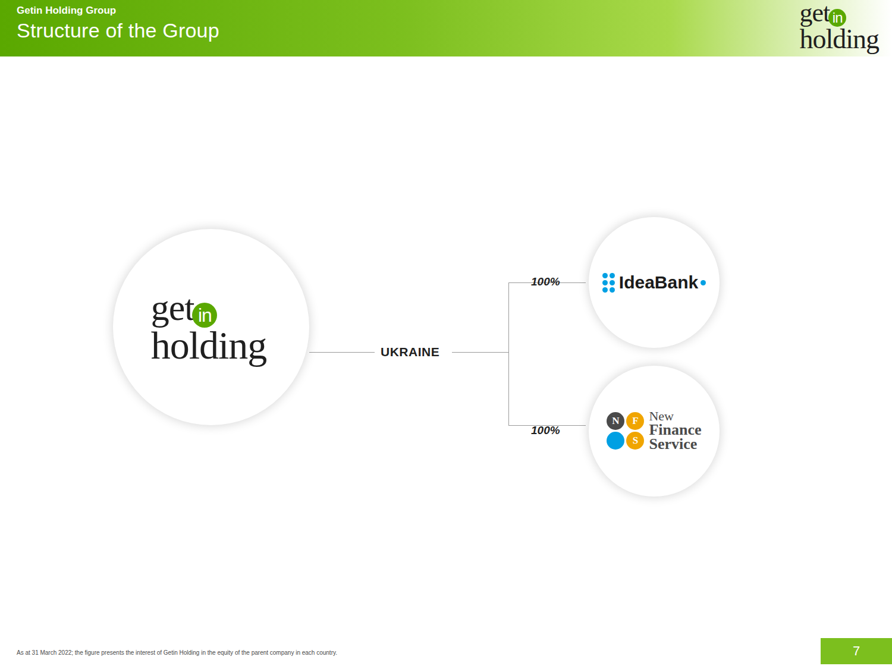Getin Holding Group
Structure of the Group
getin
holding
getin
holding
UKRAINE
100%
100%
Idea Bank
N F S
New
Finance
Service
As at 31 March 2022; the figure presents the interest of Getin Holding in the equity of the parent company in each country.
7